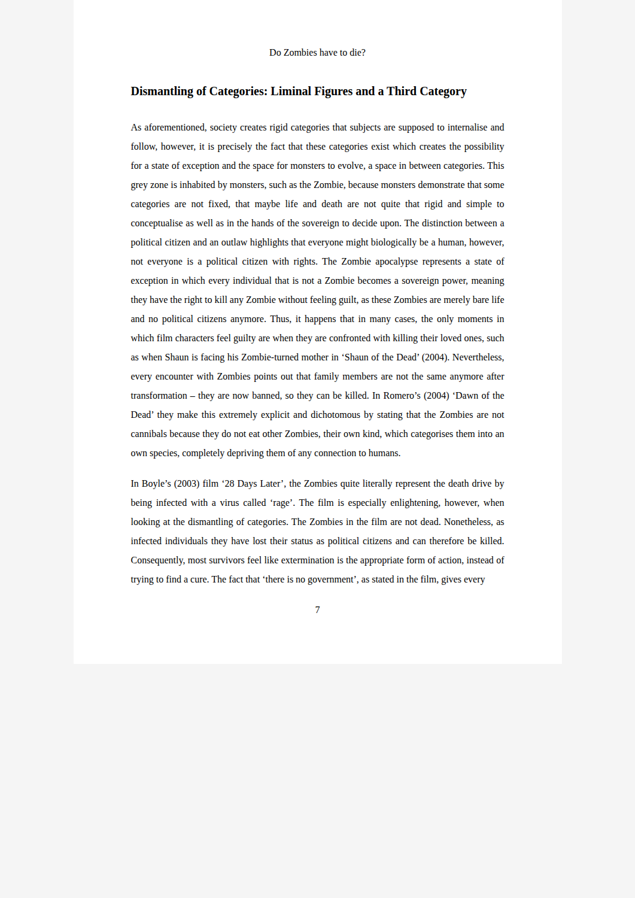Do Zombies have to die?
Dismantling of Categories: Liminal Figures and a Third Category
As aforementioned, society creates rigid categories that subjects are supposed to internalise and follow, however, it is precisely the fact that these categories exist which creates the possibility for a state of exception and the space for monsters to evolve, a space in between categories. This grey zone is inhabited by monsters, such as the Zombie, because monsters demonstrate that some categories are not fixed, that maybe life and death are not quite that rigid and simple to conceptualise as well as in the hands of the sovereign to decide upon. The distinction between a political citizen and an outlaw highlights that everyone might biologically be a human, however, not everyone is a political citizen with rights. The Zombie apocalypse represents a state of exception in which every individual that is not a Zombie becomes a sovereign power, meaning they have the right to kill any Zombie without feeling guilt, as these Zombies are merely bare life and no political citizens anymore. Thus, it happens that in many cases, the only moments in which film characters feel guilty are when they are confronted with killing their loved ones, such as when Shaun is facing his Zombie-turned mother in ‘Shaun of the Dead’ (2004). Nevertheless, every encounter with Zombies points out that family members are not the same anymore after transformation – they are now banned, so they can be killed. In Romero’s (2004) ‘Dawn of the Dead’ they make this extremely explicit and dichotomous by stating that the Zombies are not cannibals because they do not eat other Zombies, their own kind, which categorises them into an own species, completely depriving them of any connection to humans.
In Boyle’s (2003) film ‘28 Days Later’, the Zombies quite literally represent the death drive by being infected with a virus called ‘rage’. The film is especially enlightening, however, when looking at the dismantling of categories. The Zombies in the film are not dead. Nonetheless, as infected individuals they have lost their status as political citizens and can therefore be killed. Consequently, most survivors feel like extermination is the appropriate form of action, instead of trying to find a cure. The fact that ‘there is no government’, as stated in the film, gives every
7